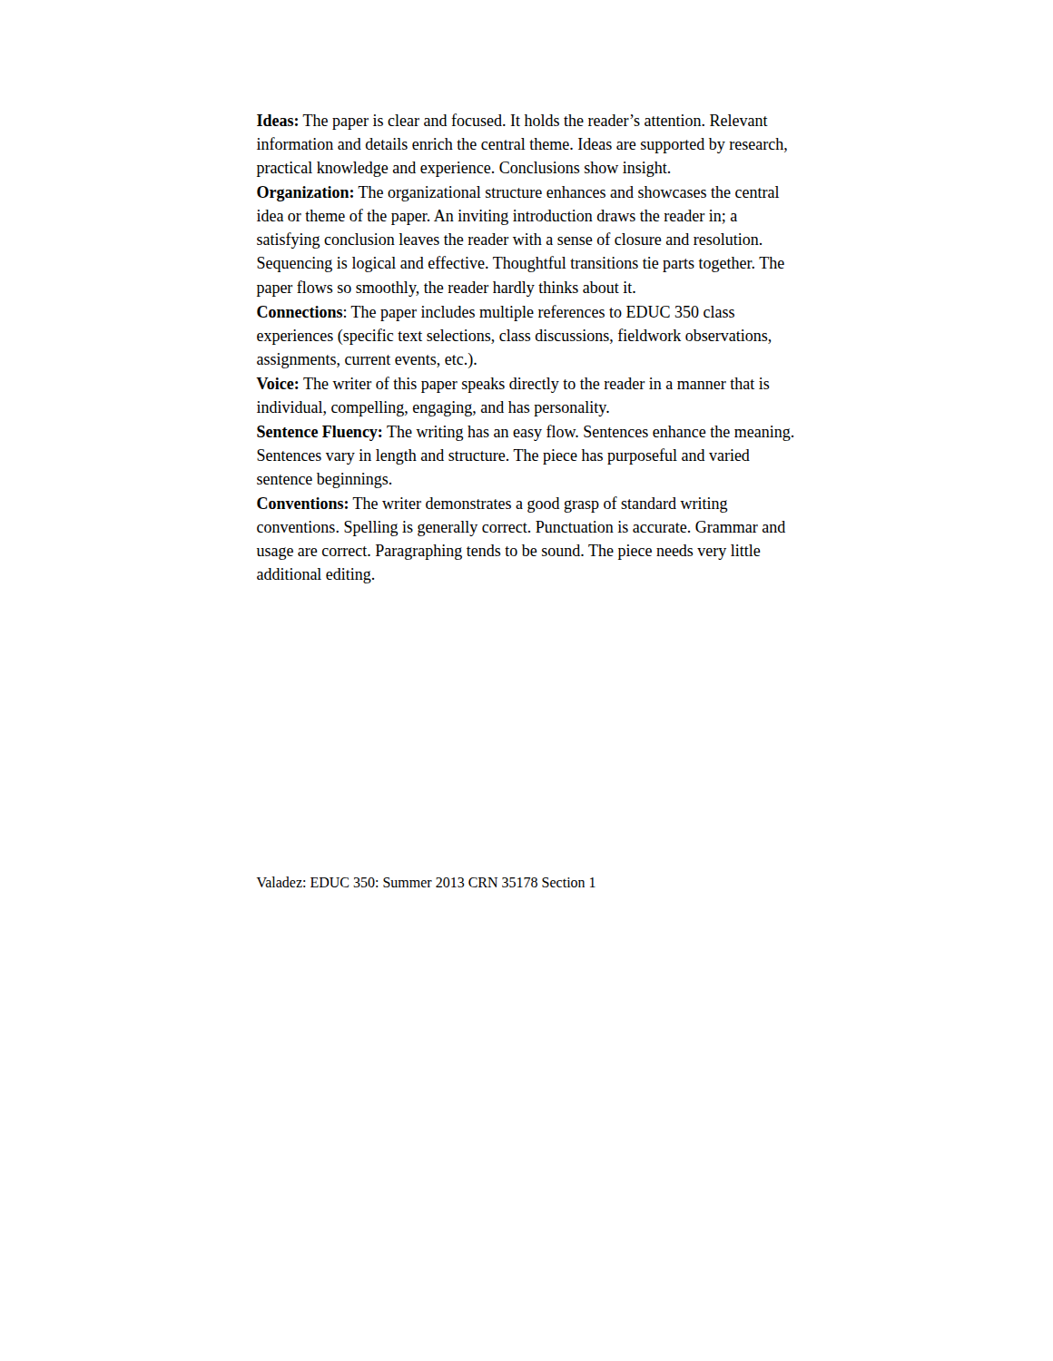Ideas: The paper is clear and focused. It holds the reader’s attention. Relevant information and details enrich the central theme. Ideas are supported by research, practical knowledge and experience. Conclusions show insight.
Organization: The organizational structure enhances and showcases the central idea or theme of the paper. An inviting introduction draws the reader in; a satisfying conclusion leaves the reader with a sense of closure and resolution. Sequencing is logical and effective. Thoughtful transitions tie parts together. The paper flows so smoothly, the reader hardly thinks about it.
Connections: The paper includes multiple references to EDUC 350 class experiences (specific text selections, class discussions, fieldwork observations, assignments, current events, etc.).
Voice: The writer of this paper speaks directly to the reader in a manner that is individual, compelling, engaging, and has personality.
Sentence Fluency: The writing has an easy flow. Sentences enhance the meaning. Sentences vary in length and structure. The piece has purposeful and varied sentence beginnings.
Conventions: The writer demonstrates a good grasp of standard writing conventions. Spelling is generally correct. Punctuation is accurate. Grammar and usage are correct. Paragraphing tends to be sound. The piece needs very little additional editing.
Valadez: EDUC 350: Summer 2013 CRN 35178 Section 1